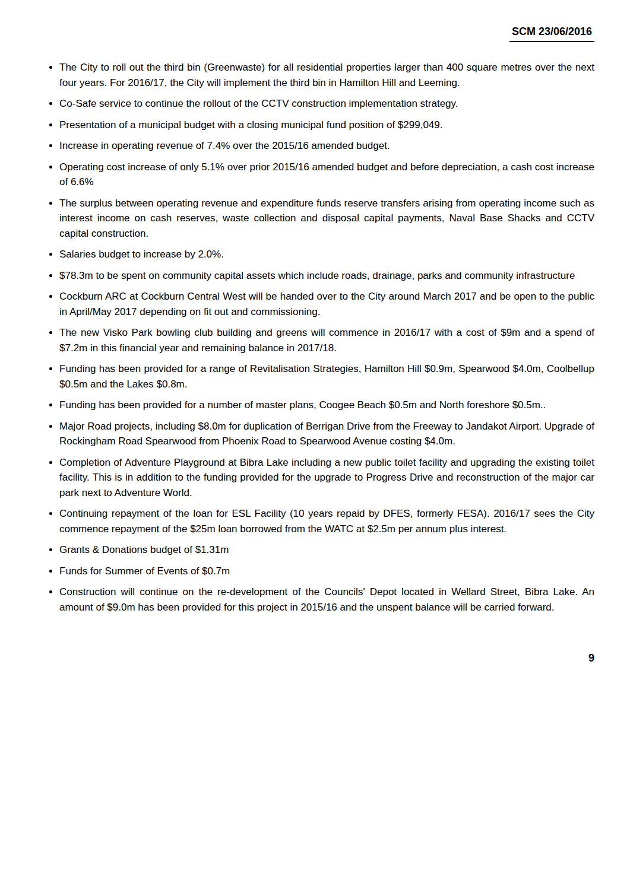SCM 23/06/2016
The City to roll out the third bin (Greenwaste) for all residential properties larger than 400 square metres over the next four years. For 2016/17, the City will implement the third bin in Hamilton Hill and Leeming.
Co-Safe service to continue the rollout of the CCTV construction implementation strategy.
Presentation of a municipal budget with a closing municipal fund position of $299,049.
Increase in operating revenue of 7.4% over the 2015/16 amended budget.
Operating cost increase of only 5.1% over prior 2015/16 amended budget and before depreciation, a cash cost increase of 6.6%
The surplus between operating revenue and expenditure funds reserve transfers arising from operating income such as interest income on cash reserves, waste collection and disposal capital payments, Naval Base Shacks and CCTV capital construction.
Salaries budget to increase by 2.0%.
$78.3m to be spent on community capital assets which include roads, drainage, parks and community infrastructure
Cockburn ARC at Cockburn Central West will be handed over to the City around March 2017 and be open to the public in April/May 2017 depending on fit out and commissioning.
The new Visko Park bowling club building and greens will commence in 2016/17 with a cost of $9m and a spend of $7.2m in this financial year and remaining balance in 2017/18.
Funding has been provided for a range of Revitalisation Strategies, Hamilton Hill $0.9m, Spearwood $4.0m, Coolbellup $0.5m and the Lakes $0.8m.
Funding has been provided for a number of master plans, Coogee Beach $0.5m and North foreshore $0.5m..
Major Road projects, including $8.0m for duplication of Berrigan Drive from the Freeway to Jandakot Airport. Upgrade of Rockingham Road Spearwood from Phoenix Road to Spearwood Avenue costing $4.0m.
Completion of Adventure Playground at Bibra Lake including a new public toilet facility and upgrading the existing toilet facility. This is in addition to the funding provided for the upgrade to Progress Drive and reconstruction of the major car park next to Adventure World.
Continuing repayment of the loan for ESL Facility (10 years repaid by DFES, formerly FESA). 2016/17 sees the City commence repayment of the $25m loan borrowed from the WATC at $2.5m per annum plus interest.
Grants & Donations budget of $1.31m
Funds for Summer of Events of $0.7m
Construction will continue on the re-development of the Councils' Depot located in Wellard Street, Bibra Lake. An amount of $9.0m has been provided for this project in 2015/16 and the unspent balance will be carried forward.
9